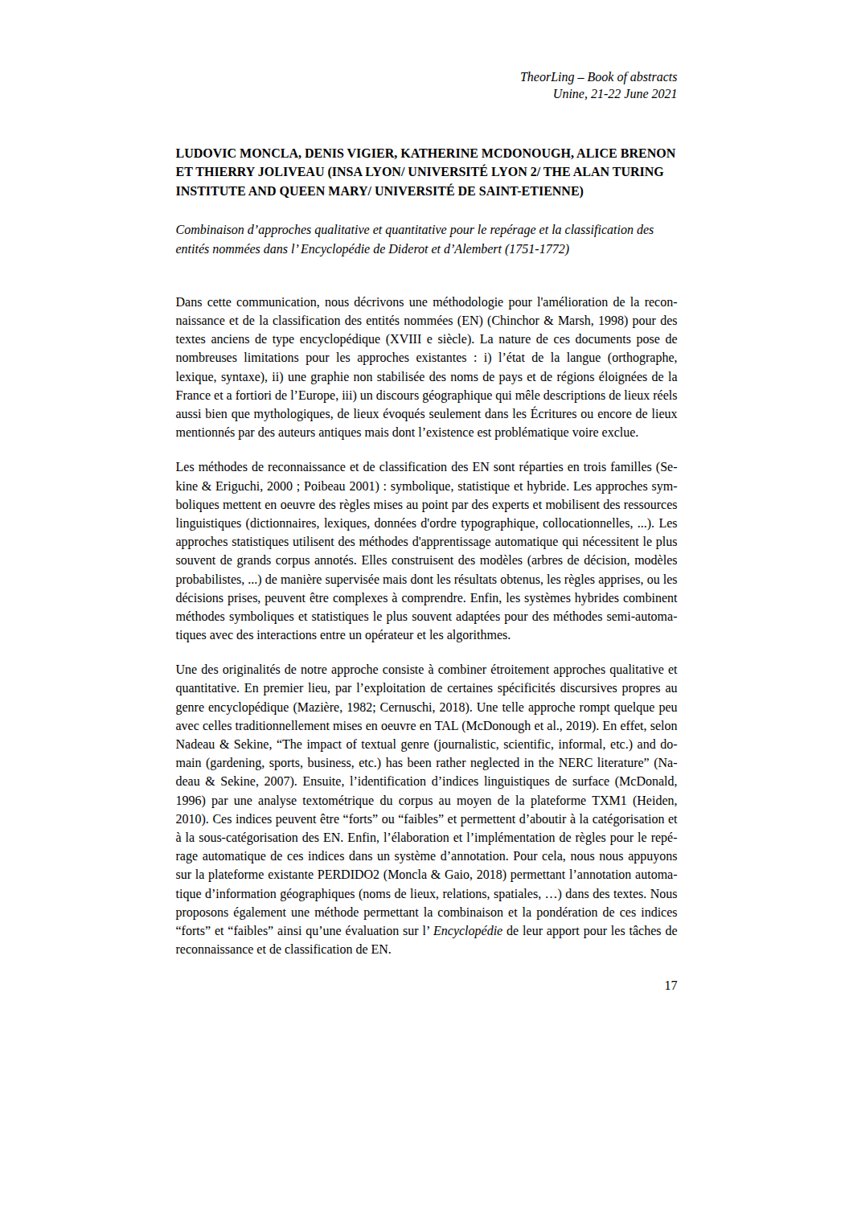TheorLing – Book of abstracts
Unine, 21-22 June 2021
Ludovic Moncla, Denis Vigier, Katherine McDonough, Alice Brenon et Thierry Joliveau (INSA Lyon/ Université Lyon 2/ The Alan Turing Institute and Queen Mary/ Université de Saint-Etienne)
Combinaison d’approches qualitative et quantitative pour le repérage et la classification des entités nommées dans l’ Encyclopédie de Diderot et d’Alembert (1751-1772)
Dans cette communication, nous décrivons une méthodologie pour l'amélioration de la reconnaissance et de la classification des entités nommées (EN) (Chinchor & Marsh, 1998) pour des textes anciens de type encyclopédique (XVIII e siècle). La nature de ces documents pose de nombreuses limitations pour les approches existantes : i) l’état de la langue (orthographe, lexique, syntaxe), ii) une graphie non stabilisée des noms de pays et de régions éloignées de la France et a fortiori de l’Europe, iii) un discours géographique qui mêle descriptions de lieux réels aussi bien que mythologiques, de lieux évoqués seulement dans les Écritures ou encore de lieux mentionnés par des auteurs antiques mais dont l’existence est problématique voire exclue.
Les méthodes de reconnaissance et de classification des EN sont réparties en trois familles (Sekine & Eriguchi, 2000 ; Poibeau 2001) : symbolique, statistique et hybride. Les approches symboliques mettent en oeuvre des règles mises au point par des experts et mobilisent des ressources linguistiques (dictionnaires, lexiques, données d'ordre typographique, collocationnelles, ...). Les approches statistiques utilisent des méthodes d'apprentissage automatique qui nécessitent le plus souvent de grands corpus annotés. Elles construisent des modèles (arbres de décision, modèles probabilistes, ...) de manière supervisée mais dont les résultats obtenus, les règles apprises, ou les décisions prises, peuvent être complexes à comprendre. Enfin, les systèmes hybrides combinent méthodes symboliques et statistiques le plus souvent adaptées pour des méthodes semi-automatiques avec des interactions entre un opérateur et les algorithmes.
Une des originalités de notre approche consiste à combiner étroitement approches qualitative et quantitative. En premier lieu, par l’exploitation de certaines spécificités discursives propres au genre encyclopédique (Mazière, 1982; Cernuschi, 2018). Une telle approche rompt quelque peu avec celles traditionnellement mises en oeuvre en TAL (McDonough et al., 2019). En effet, selon Nadeau & Sekine, “The impact of textual genre (journalistic, scientific, informal, etc.) and domain (gardening, sports, business, etc.) has been rather neglected in the NERC literature” (Nadeau & Sekine, 2007). Ensuite, l’identification d’indices linguistiques de surface (McDonald, 1996) par une analyse textométrique du corpus au moyen de la plateforme TXM1 (Heiden, 2010). Ces indices peuvent être “forts” ou “faibles” et permettent d’aboutir à la catégorisation et à la sous-catégorisation des EN. Enfin, l’élaboration et l’implémentation de règles pour le repérage automatique de ces indices dans un système d’annotation. Pour cela, nous nous appuyons sur la plateforme existante PERDIDO2 (Moncla & Gaio, 2018) permettant l’annotation automatique d’information géographiques (noms de lieux, relations, spatiales, …) dans des textes. Nous proposons également une méthode permettant la combinaison et la pondération de ces indices “forts” et “faibles” ainsi qu’une évaluation sur l’ Encyclopédie de leur apport pour les tâches de reconnaissance et de classification de EN.
17